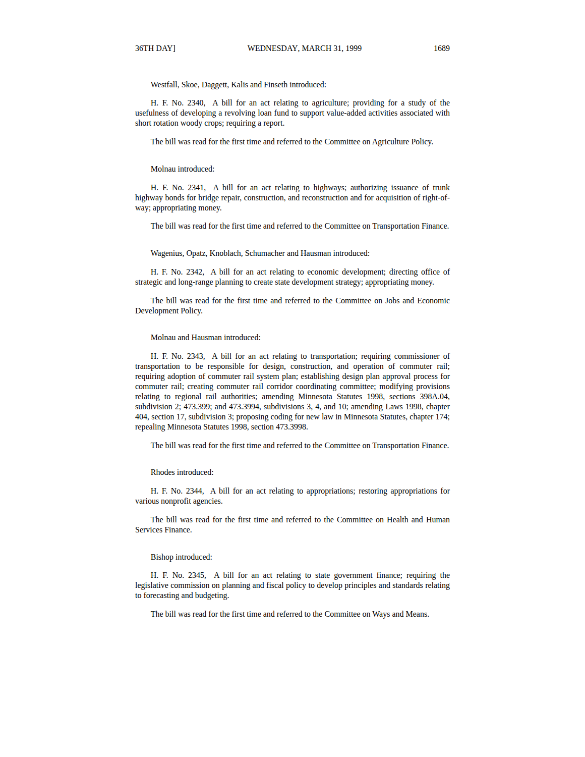36TH DAY] WEDNESDAY, MARCH 31, 1999 1689
Westfall, Skoe, Daggett, Kalis and Finseth introduced:
H. F. No. 2340, A bill for an act relating to agriculture; providing for a study of the usefulness of developing a revolving loan fund to support value-added activities associated with short rotation woody crops; requiring a report.
The bill was read for the first time and referred to the Committee on Agriculture Policy.
Molnau introduced:
H. F. No. 2341, A bill for an act relating to highways; authorizing issuance of trunk highway bonds for bridge repair, construction, and reconstruction and for acquisition of right-of-way; appropriating money.
The bill was read for the first time and referred to the Committee on Transportation Finance.
Wagenius, Opatz, Knoblach, Schumacher and Hausman introduced:
H. F. No. 2342, A bill for an act relating to economic development; directing office of strategic and long-range planning to create state development strategy; appropriating money.
The bill was read for the first time and referred to the Committee on Jobs and Economic Development Policy.
Molnau and Hausman introduced:
H. F. No. 2343, A bill for an act relating to transportation; requiring commissioner of transportation to be responsible for design, construction, and operation of commuter rail; requiring adoption of commuter rail system plan; establishing design plan approval process for commuter rail; creating commuter rail corridor coordinating committee; modifying provisions relating to regional rail authorities; amending Minnesota Statutes 1998, sections 398A.04, subdivision 2; 473.399; and 473.3994, subdivisions 3, 4, and 10; amending Laws 1998, chapter 404, section 17, subdivision 3; proposing coding for new law in Minnesota Statutes, chapter 174; repealing Minnesota Statutes 1998, section 473.3998.
The bill was read for the first time and referred to the Committee on Transportation Finance.
Rhodes introduced:
H. F. No. 2344, A bill for an act relating to appropriations; restoring appropriations for various nonprofit agencies.
The bill was read for the first time and referred to the Committee on Health and Human Services Finance.
Bishop introduced:
H. F. No. 2345, A bill for an act relating to state government finance; requiring the legislative commission on planning and fiscal policy to develop principles and standards relating to forecasting and budgeting.
The bill was read for the first time and referred to the Committee on Ways and Means.